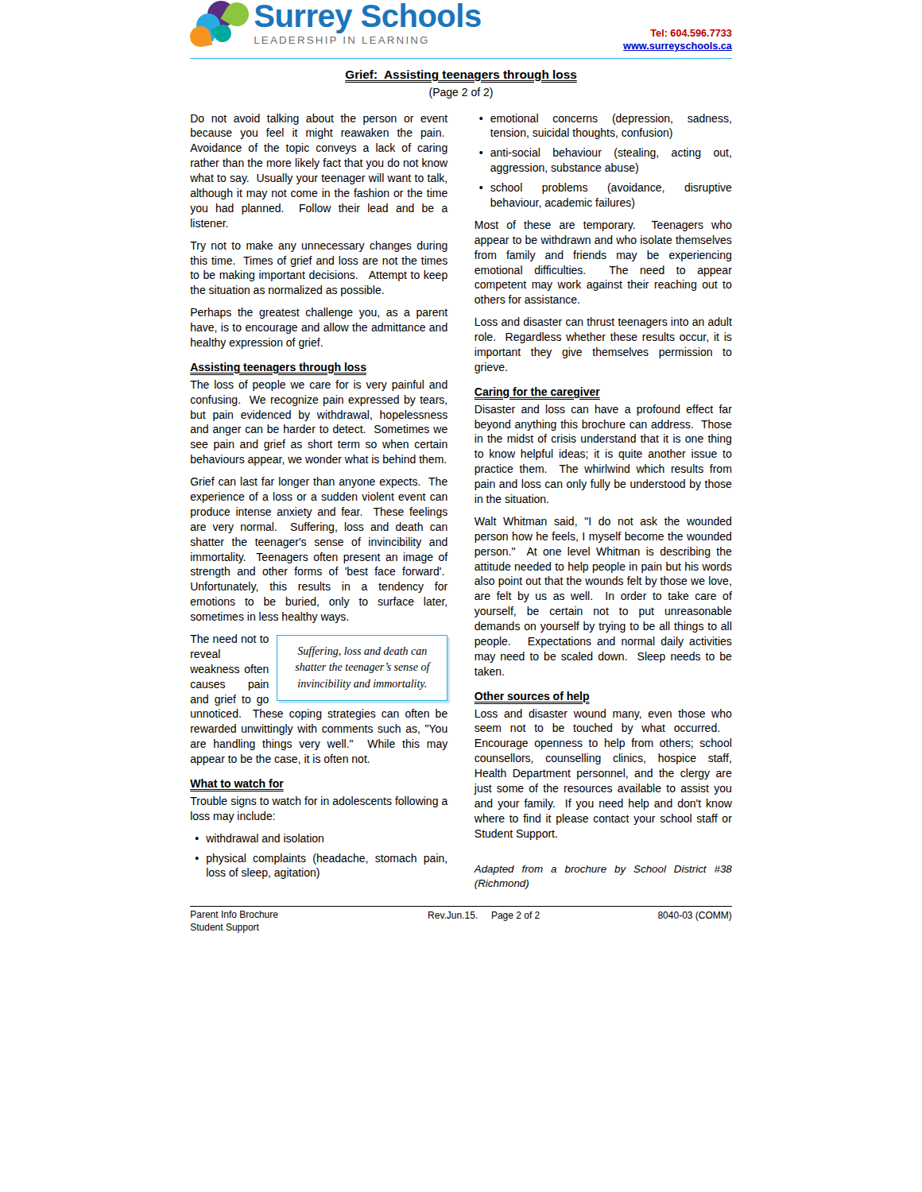Surrey Schools
LEADERSHIP IN LEARNING
Tel: 604.596.7733
www.surreyschools.ca
Grief: Assisting teenagers through loss
(Page 2 of 2)
Do not avoid talking about the person or event because you feel it might reawaken the pain. Avoidance of the topic conveys a lack of caring rather than the more likely fact that you do not know what to say. Usually your teenager will want to talk, although it may not come in the fashion or the time you had planned. Follow their lead and be a listener.
Try not to make any unnecessary changes during this time. Times of grief and loss are not the times to be making important decisions. Attempt to keep the situation as normalized as possible.
Perhaps the greatest challenge you, as a parent have, is to encourage and allow the admittance and healthy expression of grief.
Assisting teenagers through loss
The loss of people we care for is very painful and confusing. We recognize pain expressed by tears, but pain evidenced by withdrawal, hopelessness and anger can be harder to detect. Sometimes we see pain and grief as short term so when certain behaviours appear, we wonder what is behind them.
Grief can last far longer than anyone expects. The experience of a loss or a sudden violent event can produce intense anxiety and fear. These feelings are very normal. Suffering, loss and death can shatter the teenager's sense of invincibility and immortality. Teenagers often present an image of strength and other forms of 'best face forward'. Unfortunately, this results in a tendency for emotions to be buried, only to surface later, sometimes in less healthy ways.
Suffering, loss and death can shatter the teenager’s sense of invincibility and immortality.
The need not to reveal weakness often causes pain and grief to go unnoticed. These coping strategies can often be rewarded unwittingly with comments such as, "You are handling things very well." While this may appear to be the case, it is often not.
What to watch for
Trouble signs to watch for in adolescents following a loss may include:
withdrawal and isolation
physical complaints (headache, stomach pain, loss of sleep, agitation)
emotional concerns (depression, sadness, tension, suicidal thoughts, confusion)
anti-social behaviour (stealing, acting out, aggression, substance abuse)
school problems (avoidance, disruptive behaviour, academic failures)
Most of these are temporary. Teenagers who appear to be withdrawn and who isolate themselves from family and friends may be experiencing emotional difficulties. The need to appear competent may work against their reaching out to others for assistance.
Loss and disaster can thrust teenagers into an adult role. Regardless whether these results occur, it is important they give themselves permission to grieve.
Caring for the caregiver
Disaster and loss can have a profound effect far beyond anything this brochure can address. Those in the midst of crisis understand that it is one thing to know helpful ideas; it is quite another issue to practice them. The whirlwind which results from pain and loss can only fully be understood by those in the situation.
Walt Whitman said, "I do not ask the wounded person how he feels, I myself become the wounded person." At one level Whitman is describing the attitude needed to help people in pain but his words also point out that the wounds felt by those we love, are felt by us as well. In order to take care of yourself, be certain not to put unreasonable demands on yourself by trying to be all things to all people. Expectations and normal daily activities may need to be scaled down. Sleep needs to be taken.
Other sources of help
Loss and disaster wound many, even those who seem not to be touched by what occurred. Encourage openness to help from others; school counsellors, counselling clinics, hospice staff, Health Department personnel, and the clergy are just some of the resources available to assist you and your family. If you need help and don't know where to find it please contact your school staff or Student Support.
Adapted from a brochure by School District #38 (Richmond)
Parent Info Brochure
Student Support
Rev.Jun.15. Page 2 of 2
8040-03 (COMM)